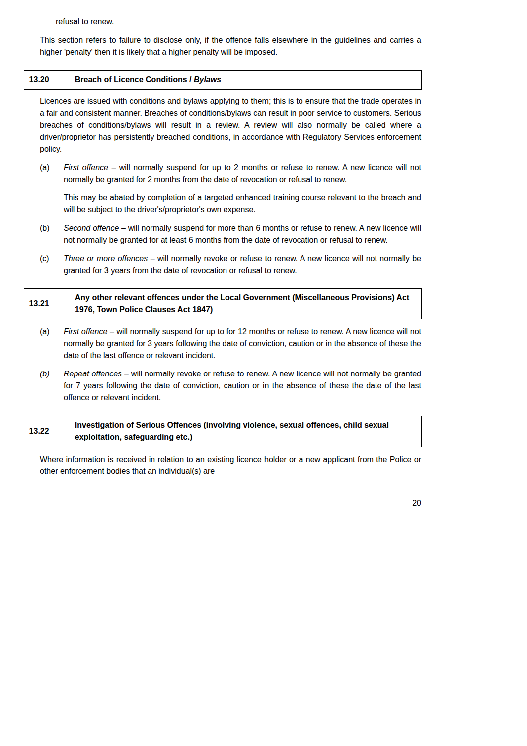refusal to renew.
This section refers to failure to disclose only, if the offence falls elsewhere in the guidelines and carries a higher 'penalty' then it is likely that a higher penalty will be imposed.
13.20
Breach of Licence Conditions / Bylaws
Licences are issued with conditions and bylaws applying to them; this is to ensure that the trade operates in a fair and consistent manner. Breaches of conditions/bylaws can result in poor service to customers. Serious breaches of conditions/bylaws will result in a review. A review will also normally be called where a driver/proprietor has persistently breached conditions, in accordance with Regulatory Services enforcement policy.
(a)
First offence – will normally suspend for up to 2 months or refuse to renew. A new licence will not normally be granted for 2 months from the date of revocation or refusal to renew.
This may be abated by completion of a targeted enhanced training course relevant to the breach and will be subject to the driver's/proprietor's own expense.
(b)
Second offence – will normally suspend for more than 6 months or refuse to renew. A new licence will not normally be granted for at least 6 months from the date of revocation or refusal to renew.
(c)
Three or more offences – will normally revoke or refuse to renew. A new licence will not normally be granted for 3 years from the date of revocation or refusal to renew.
13.21
Any other relevant offences under the Local Government (Miscellaneous Provisions) Act 1976, Town Police Clauses Act 1847)
(a)
First offence – will normally suspend for up to for 12 months or refuse to renew. A new licence will not normally be granted for 3 years following the date of conviction, caution or in the absence of these the date of the last offence or relevant incident.
(b)
Repeat offences – will normally revoke or refuse to renew. A new licence will not normally be granted for 7 years following the date of conviction, caution or in the absence of these the date of the last offence or relevant incident.
13.22
Investigation of Serious Offences (involving violence, sexual offences, child sexual exploitation, safeguarding etc.)
Where information is received in relation to an existing licence holder or a new applicant from the Police or other enforcement bodies that an individual(s) are
20